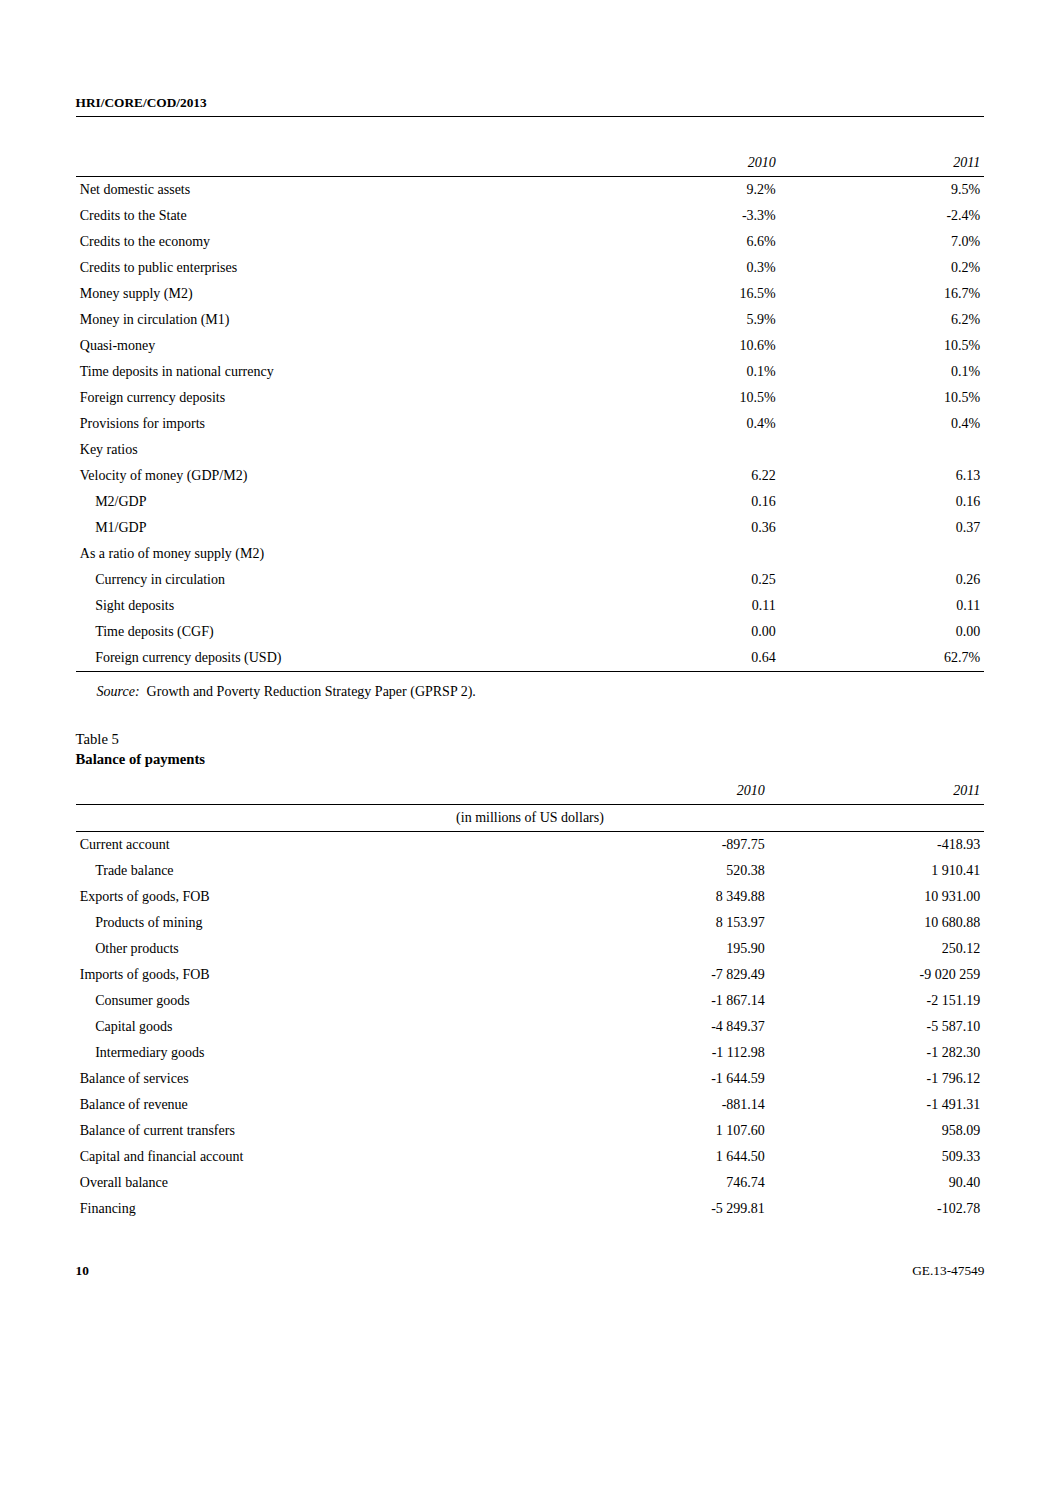HRI/CORE/COD/2013
| | 2010 | 2011 |
| --- | --- | --- |
| Net domestic assets | 9.2% | 9.5% |
| Credits to the State | -3.3% | -2.4% |
| Credits to the economy | 6.6% | 7.0% |
| Credits to public enterprises | 0.3% | 0.2% |
| Money supply (M2) | 16.5% | 16.7% |
| Money in circulation (M1) | 5.9% | 6.2% |
| Quasi-money | 10.6% | 10.5% |
| Time deposits in national currency | 0.1% | 0.1% |
| Foreign currency deposits | 10.5% | 10.5% |
| Provisions for imports | 0.4% | 0.4% |
| Key ratios | | |
| Velocity of money (GDP/M2) | 6.22 | 6.13 |
| M2/GDP | 0.16 | 0.16 |
| M1/GDP | 0.36 | 0.37 |
| As a ratio of money supply (M2) | | |
| Currency in circulation | 0.25 | 0.26 |
| Sight deposits | 0.11 | 0.11 |
| Time deposits (CGF) | 0.00 | 0.00 |
| Foreign currency deposits (USD) | 0.64 | 62.7% |
Source: Growth and Poverty Reduction Strategy Paper (GPRSP 2).
Table 5
Balance of payments
| | 2010 | 2011 |
| --- | --- | --- |
| (in millions of US dollars) |
| Current account | -897.75 | -418.93 |
| Trade balance | 520.38 | 1 910.41 |
| Exports of goods, FOB | 8 349.88 | 10 931.00 |
| Products of mining | 8 153.97 | 10 680.88 |
| Other products | 195.90 | 250.12 |
| Imports of goods, FOB | -7 829.49 | -9 020 259 |
| Consumer goods | -1 867.14 | -2 151.19 |
| Capital goods | -4 849.37 | -5 587.10 |
| Intermediary goods | -1 112.98 | -1 282.30 |
| Balance of services | -1 644.59 | -1 796.12 |
| Balance of revenue | -881.14 | -1 491.31 |
| Balance of current transfers | 1 107.60 | 958.09 |
| Capital and financial account | 1 644.50 | 509.33 |
| Overall balance | 746.74 | 90.40 |
| Financing | -5 299.81 | -102.78 |
10 GE.13-47549